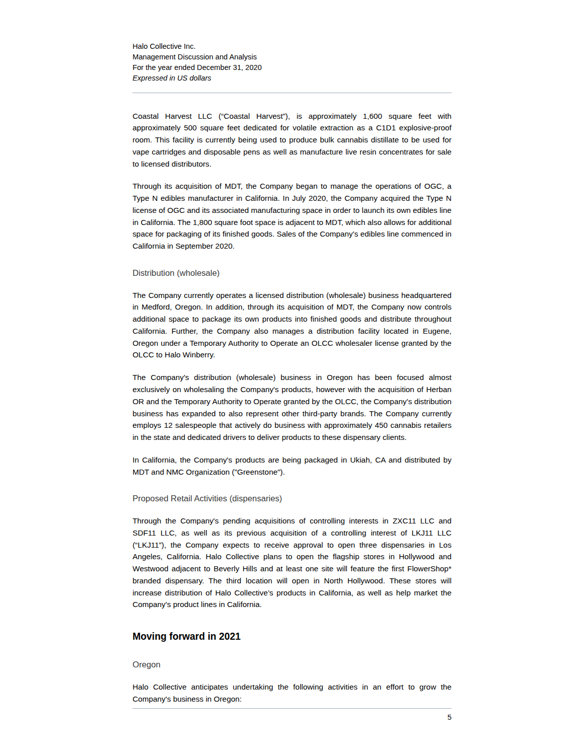Halo Collective Inc.
Management Discussion and Analysis
For the year ended December 31, 2020
Expressed in US dollars
Coastal Harvest LLC (“Coastal Harvest”), is approximately 1,600 square feet with approximately 500 square feet dedicated for volatile extraction as a C1D1 explosive-proof room. This facility is currently being used to produce bulk cannabis distillate to be used for vape cartridges and disposable pens as well as manufacture live resin concentrates for sale to licensed distributors.
Through its acquisition of MDT, the Company began to manage the operations of OGC, a Type N edibles manufacturer in California. In July 2020, the Company acquired the Type N license of OGC and its associated manufacturing space in order to launch its own edibles line in California. The 1,800 square foot space is adjacent to MDT, which also allows for additional space for packaging of its finished goods. Sales of the Company's edibles line commenced in California in September 2020.
Distribution (wholesale)
The Company currently operates a licensed distribution (wholesale) business headquartered in Medford, Oregon. In addition, through its acquisition of MDT, the Company now controls additional space to package its own products into finished goods and distribute throughout California. Further, the Company also manages a distribution facility located in Eugene, Oregon under a Temporary Authority to Operate an OLCC wholesaler license granted by the OLCC to Halo Winberry.
The Company's distribution (wholesale) business in Oregon has been focused almost exclusively on wholesaling the Company's products, however with the acquisition of Herban OR and the Temporary Authority to Operate granted by the OLCC, the Company’s distribution business has expanded to also represent other third-party brands. The Company currently employs 12 salespeople that actively do business with approximately 450 cannabis retailers in the state and dedicated drivers to deliver products to these dispensary clients.
In California, the Company's products are being packaged in Ukiah, CA and distributed by MDT and NMC Organization ("Greenstone").
Proposed Retail Activities (dispensaries)
Through the Company's pending acquisitions of controlling interests in ZXC11 LLC and SDF11 LLC, as well as its previous acquisition of a controlling interest of LKJ11 LLC (“LKJ11”), the Company expects to receive approval to open three dispensaries in Los Angeles, California. Halo Collective plans to open the flagship stores in Hollywood and Westwood adjacent to Beverly Hills and at least one site will feature the first FlowerShop* branded dispensary. The third location will open in North Hollywood. These stores will increase distribution of Halo Collective’s products in California, as well as help market the Company's product lines in California.
Moving forward in 2021
Oregon
Halo Collective anticipates undertaking the following activities in an effort to grow the Company's business in Oregon:
5